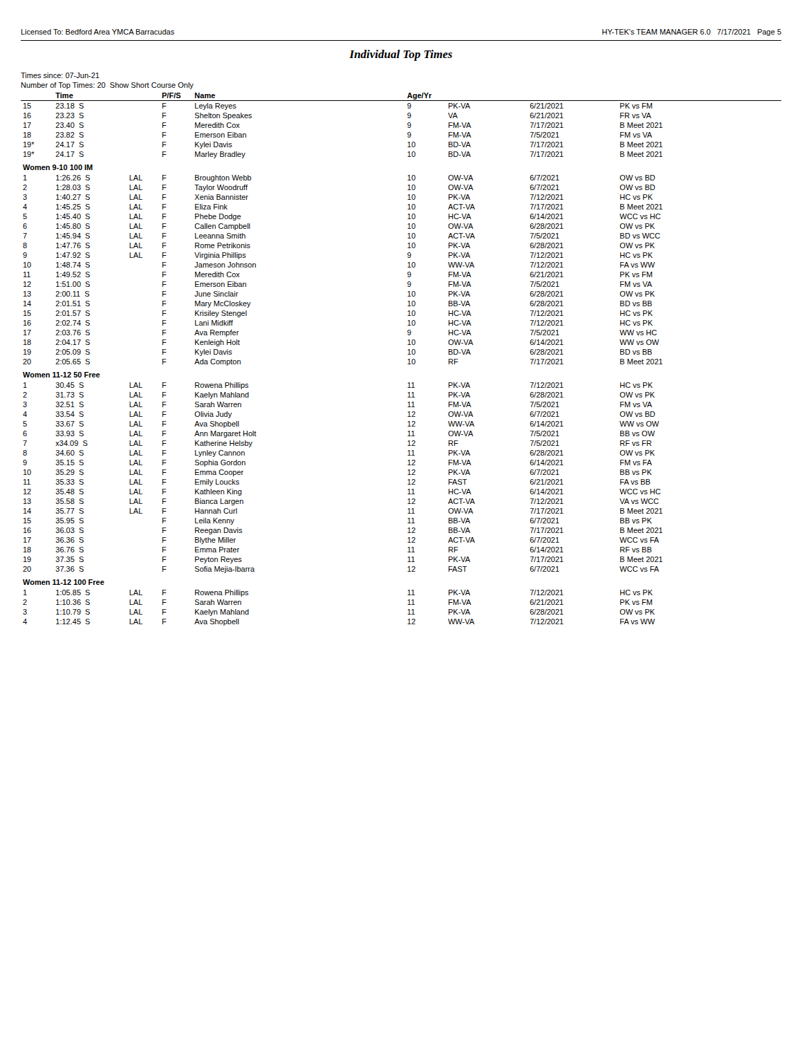Licensed To: Bedford Area YMCA Barracudas
HY-TEK's TEAM MANAGER 6.0 7/17/2021 Page 5
Individual Top Times
Times since: 07-Jun-21
Number of Top Times: 20 Show Short Course Only
| | Time | | P/F/S | Name | Age/Yr | | | |
| --- | --- | --- | --- | --- | --- | --- | --- | --- |
| 15 | 23.18 S | | F | Leyla Reyes | 9 | PK-VA | 6/21/2021 | PK vs FM |
| 16 | 23.23 S | | F | Shelton Speakes | 9 | VA | 6/21/2021 | FR vs VA |
| 17 | 23.40 S | | F | Meredith Cox | 9 | FM-VA | 7/17/2021 | B Meet 2021 |
| 18 | 23.82 S | | F | Emerson Eiban | 9 | FM-VA | 7/5/2021 | FM vs VA |
| 19* | 24.17 S | | F | Kylei Davis | 10 | BD-VA | 7/17/2021 | B Meet 2021 |
| 19* | 24.17 S | | F | Marley Bradley | 10 | BD-VA | 7/17/2021 | B Meet 2021 |
| Women 9-10 100 IM |
| 1 | 1:26.26 S | LAL | F | Broughton Webb | 10 | OW-VA | 6/7/2021 | OW vs BD |
| 2 | 1:28.03 S | LAL | F | Taylor Woodruff | 10 | OW-VA | 6/7/2021 | OW vs BD |
| 3 | 1:40.27 S | LAL | F | Xenia Bannister | 10 | PK-VA | 7/12/2021 | HC vs PK |
| 4 | 1:45.25 S | LAL | F | Eliza Fink | 10 | ACT-VA | 7/17/2021 | B Meet 2021 |
| 5 | 1:45.40 S | LAL | F | Phebe Dodge | 10 | HC-VA | 6/14/2021 | WCC vs HC |
| 6 | 1:45.80 S | LAL | F | Callen Campbell | 10 | OW-VA | 6/28/2021 | OW vs PK |
| 7 | 1:45.94 S | LAL | F | Leeanna Smith | 10 | ACT-VA | 7/5/2021 | BD vs WCC |
| 8 | 1:47.76 S | LAL | F | Rome Petrikonis | 10 | PK-VA | 6/28/2021 | OW vs PK |
| 9 | 1:47.92 S | LAL | F | Virginia Phillips | 9 | PK-VA | 7/12/2021 | HC vs PK |
| 10 | 1:48.74 S | | F | Jameson Johnson | 10 | WW-VA | 7/12/2021 | FA vs WW |
| 11 | 1:49.52 S | | F | Meredith Cox | 9 | FM-VA | 6/21/2021 | PK vs FM |
| 12 | 1:51.00 S | | F | Emerson Eiban | 9 | FM-VA | 7/5/2021 | FM vs VA |
| 13 | 2:00.11 S | | F | June Sinclair | 10 | PK-VA | 6/28/2021 | OW vs PK |
| 14 | 2:01.51 S | | F | Mary McCloskey | 10 | BB-VA | 6/28/2021 | BD vs BB |
| 15 | 2:01.57 S | | F | Krisiley Stengel | 10 | HC-VA | 7/12/2021 | HC vs PK |
| 16 | 2:02.74 S | | F | Lani Midkiff | 10 | HC-VA | 7/12/2021 | HC vs PK |
| 17 | 2:03.76 S | | F | Ava Rempfer | 9 | HC-VA | 7/5/2021 | WW vs HC |
| 18 | 2:04.17 S | | F | Kenleigh Holt | 10 | OW-VA | 6/14/2021 | WW vs OW |
| 19 | 2:05.09 S | | F | Kylei Davis | 10 | BD-VA | 6/28/2021 | BD vs BB |
| 20 | 2:05.65 S | | F | Ada Compton | 10 | RF | 7/17/2021 | B Meet 2021 |
| Women 11-12 50 Free |
| 1 | 30.45 S | LAL | F | Rowena Phillips | 11 | PK-VA | 7/12/2021 | HC vs PK |
| 2 | 31.73 S | LAL | F | Kaelyn Mahland | 11 | PK-VA | 6/28/2021 | OW vs PK |
| 3 | 32.51 S | LAL | F | Sarah Warren | 11 | FM-VA | 7/5/2021 | FM vs VA |
| 4 | 33.54 S | LAL | F | Olivia Judy | 12 | OW-VA | 6/7/2021 | OW vs BD |
| 5 | 33.67 S | LAL | F | Ava Shopbell | 12 | WW-VA | 6/14/2021 | WW vs OW |
| 6 | 33.93 S | LAL | F | Ann Margaret Holt | 11 | OW-VA | 7/5/2021 | BB vs OW |
| 7 | x34.09 S | LAL | F | Katherine Helsby | 12 | RF | 7/5/2021 | RF vs FR |
| 8 | 34.60 S | LAL | F | Lynley Cannon | 11 | PK-VA | 6/28/2021 | OW vs PK |
| 9 | 35.15 S | LAL | F | Sophia Gordon | 12 | FM-VA | 6/14/2021 | FM vs FA |
| 10 | 35.29 S | LAL | F | Emma Cooper | 12 | PK-VA | 6/7/2021 | BB vs PK |
| 11 | 35.33 S | LAL | F | Emily Loucks | 12 | FAST | 6/21/2021 | FA vs BB |
| 12 | 35.48 S | LAL | F | Kathleen King | 11 | HC-VA | 6/14/2021 | WCC vs HC |
| 13 | 35.58 S | LAL | F | Bianca Largen | 12 | ACT-VA | 7/12/2021 | VA vs WCC |
| 14 | 35.77 S | LAL | F | Hannah Curl | 11 | OW-VA | 7/17/2021 | B Meet 2021 |
| 15 | 35.95 S | | F | Leila Kenny | 11 | BB-VA | 6/7/2021 | BB vs PK |
| 16 | 36.03 S | | F | Reegan Davis | 12 | BB-VA | 7/17/2021 | B Meet 2021 |
| 17 | 36.36 S | | F | Blythe Miller | 12 | ACT-VA | 6/7/2021 | WCC vs FA |
| 18 | 36.76 S | | F | Emma Prater | 11 | RF | 6/14/2021 | RF vs BB |
| 19 | 37.35 S | | F | Peyton Reyes | 11 | PK-VA | 7/17/2021 | B Meet 2021 |
| 20 | 37.36 S | | F | Sofia Mejia-Ibarra | 12 | FAST | 6/7/2021 | WCC vs FA |
| Women 11-12 100 Free |
| 1 | 1:05.85 S | LAL | F | Rowena Phillips | 11 | PK-VA | 7/12/2021 | HC vs PK |
| 2 | 1:10.36 S | LAL | F | Sarah Warren | 11 | FM-VA | 6/21/2021 | PK vs FM |
| 3 | 1:10.79 S | LAL | F | Kaelyn Mahland | 11 | PK-VA | 6/28/2021 | OW vs PK |
| 4 | 1:12.45 S | LAL | F | Ava Shopbell | 12 | WW-VA | 7/12/2021 | FA vs WW |